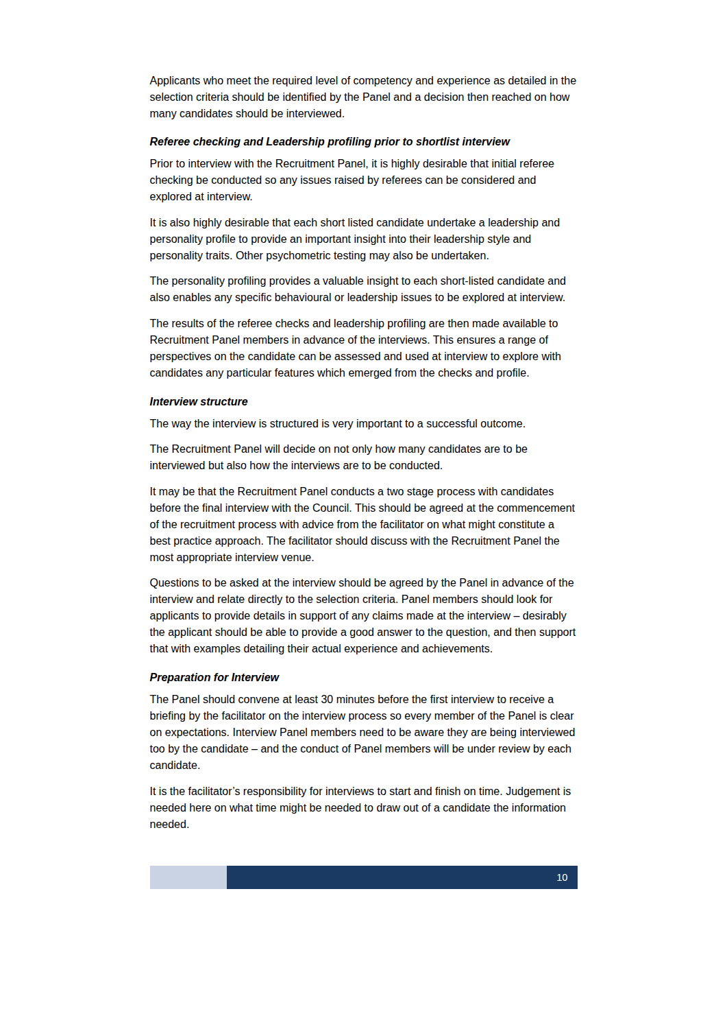Applicants who meet the required level of competency and experience as detailed in the selection criteria should be identified by the Panel and a decision then reached on how many candidates should be interviewed.
Referee checking and Leadership profiling prior to shortlist interview
Prior to interview with the Recruitment Panel, it is highly desirable that initial referee checking be conducted so any issues raised by referees can be considered and explored at interview.
It is also highly desirable that each short listed candidate undertake a leadership and personality profile to provide an important insight into their leadership style and personality traits. Other psychometric testing may also be undertaken.
The personality profiling provides a valuable insight to each short-listed candidate and also enables any specific behavioural or leadership issues to be explored at interview.
The results of the referee checks and leadership profiling are then made available to Recruitment Panel members in advance of the interviews. This ensures a range of perspectives on the candidate can be assessed and used at interview to explore with candidates any particular features which emerged from the checks and profile.
Interview structure
The way the interview is structured is very important to a successful outcome.
The Recruitment Panel will decide on not only how many candidates are to be interviewed but also how the interviews are to be conducted.
It may be that the Recruitment Panel conducts a two stage process with candidates before the final interview with the Council. This should be agreed at the commencement of the recruitment process with advice from the facilitator on what might constitute a best practice approach. The facilitator should discuss with the Recruitment Panel the most appropriate interview venue.
Questions to be asked at the interview should be agreed by the Panel in advance of the interview and relate directly to the selection criteria. Panel members should look for applicants to provide details in support of any claims made at the interview – desirably the applicant should be able to provide a good answer to the question, and then support that with examples detailing their actual experience and achievements.
Preparation for Interview
The Panel should convene at least 30 minutes before the first interview to receive a briefing by the facilitator on the interview process so every member of the Panel is clear on expectations. Interview Panel members need to be aware they are being interviewed too by the candidate – and the conduct of Panel members will be under review by each candidate.
It is the facilitator’s responsibility for interviews to start and finish on time. Judgement is needed here on what time might be needed to draw out of a candidate the information needed.
10